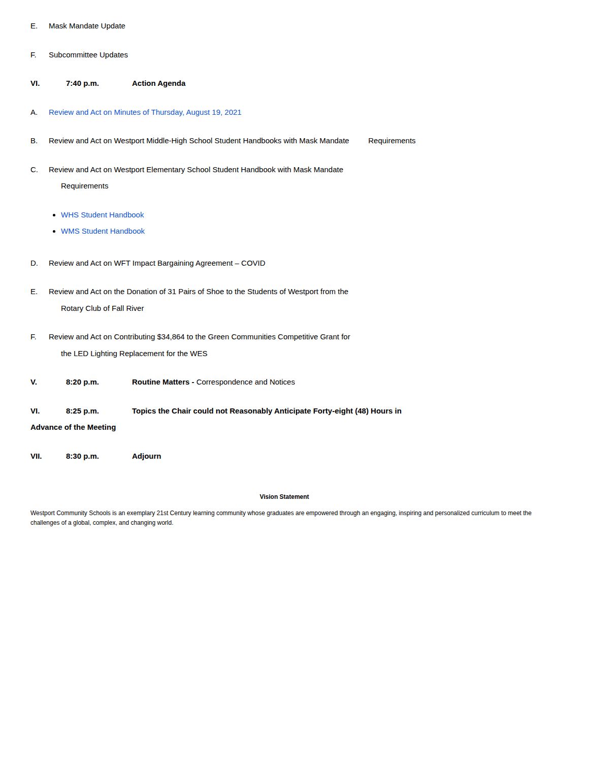E. Mask Mandate Update
F. Subcommittee Updates
VI. 7:40 p.m. Action Agenda
A. Review and Act on Minutes of Thursday, August 19, 2021
B. Review and Act on Westport Middle-High School Student Handbooks with Mask Mandate Requirements
C. Review and Act on Westport Elementary School Student Handbook with Mask Mandate
Requirements
WHS Student Handbook
WMS Student Handbook
D. Review and Act on WFT Impact Bargaining Agreement – COVID
E. Review and Act on the Donation of 31 Pairs of Shoe to the Students of Westport from the
Rotary Club of Fall River
F. Review and Act on Contributing $34,864 to the Green Communities Competitive Grant for
the LED Lighting Replacement for the WES
V. 8:20 p.m. Routine Matters - Correspondence and Notices
VI. 8:25 p.m. Topics the Chair could not Reasonably Anticipate Forty-eight (48) Hours in
Advance of the Meeting
VII. 8:30 p.m. Adjourn
Vision Statement
Westport Community Schools is an exemplary 21st Century learning community whose graduates are empowered through an engaging, inspiring and personalized curriculum to meet the challenges of a global, complex, and changing world.